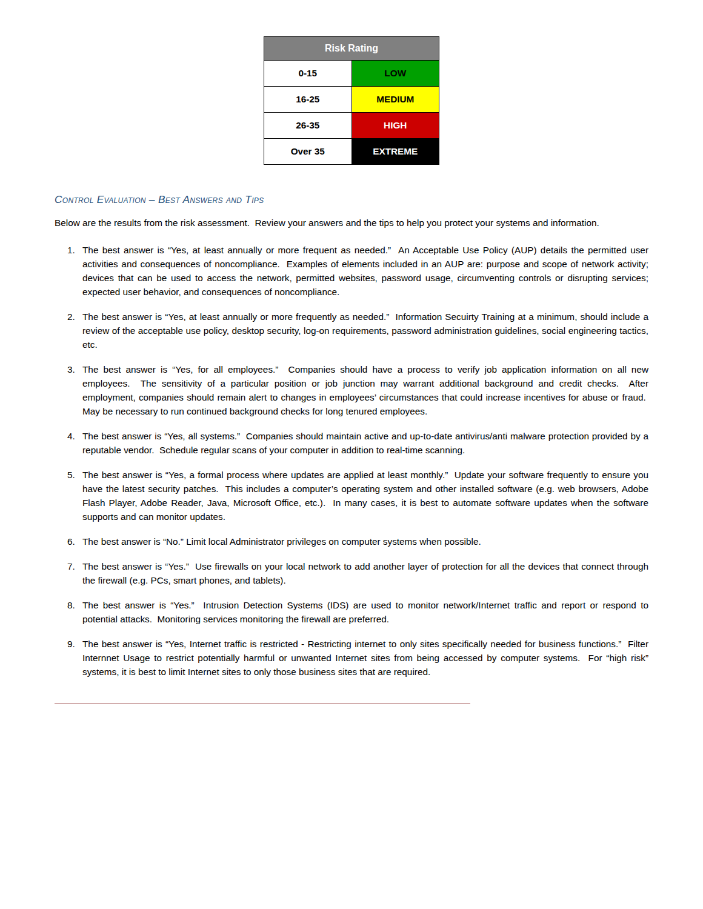| Risk Rating |
| --- |
| 0-15 | LOW |
| 16-25 | MEDIUM |
| 26-35 | HIGH |
| Over 35 | EXTREME |
Control Evaluation – Best Answers and Tips
Below are the results from the risk assessment. Review your answers and the tips to help you protect your systems and information.
The best answer is “Yes, at least annually or more frequent as needed.” An Acceptable Use Policy (AUP) details the permitted user activities and consequences of noncompliance. Examples of elements included in an AUP are: purpose and scope of network activity; devices that can be used to access the network, permitted websites, password usage, circumventing controls or disrupting services; expected user behavior, and consequences of noncompliance.
The best answer is “Yes, at least annually or more frequently as needed.” Information Secuirty Training at a minimum, should include a review of the acceptable use policy, desktop security, log-on requirements, password administration guidelines, social engineering tactics, etc.
The best answer is “Yes, for all employees.” Companies should have a process to verify job application information on all new employees. The sensitivity of a particular position or job junction may warrant additional background and credit checks. After employment, companies should remain alert to changes in employees’ circumstances that could increase incentives for abuse or fraud. May be necessary to run continued background checks for long tenured employees.
The best answer is “Yes, all systems.” Companies should maintain active and up-to-date antivirus/anti malware protection provided by a reputable vendor. Schedule regular scans of your computer in addition to real-time scanning.
The best answer is “Yes, a formal process where updates are applied at least monthly.” Update your software frequently to ensure you have the latest security patches. This includes a computer’s operating system and other installed software (e.g. web browsers, Adobe Flash Player, Adobe Reader, Java, Microsoft Office, etc.). In many cases, it is best to automate software updates when the software supports and can monitor updates.
The best answer is “No.” Limit local Administrator privileges on computer systems when possible.
The best answer is “Yes.” Use firewalls on your local network to add another layer of protection for all the devices that connect through the firewall (e.g. PCs, smart phones, and tablets).
The best answer is “Yes.” Intrusion Detection Systems (IDS) are used to monitor network/Internet traffic and report or respond to potential attacks. Monitoring services monitoring the firewall are preferred.
The best answer is “Yes, Internet traffic is restricted - Restricting internet to only sites specifically needed for business functions.” Filter Internnet Usage to restrict potentially harmful or unwanted Internet sites from being accessed by computer systems. For “high risk” systems, it is best to limit Internet sites to only those business sites that are required.